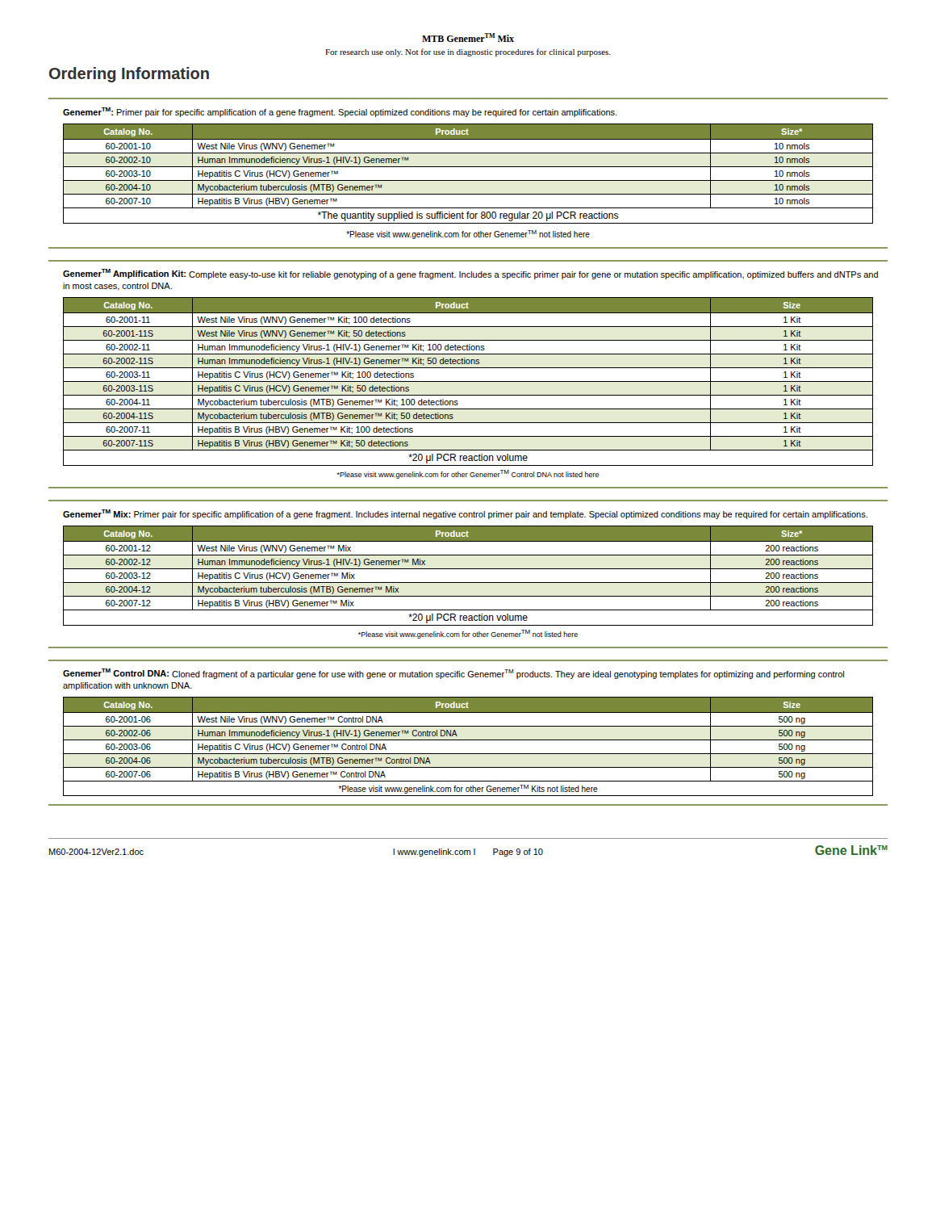MTB GenemerTM Mix
For research use only. Not for use in diagnostic procedures for clinical purposes.
Ordering Information
GenemerTM: Primer pair for specific amplification of a gene fragment. Special optimized conditions may be required for certain amplifications.
| Catalog No. | Product | Size* |
| --- | --- | --- |
| 60-2001-10 | West Nile Virus (WNV) Genemer™ | 10 nmols |
| 60-2002-10 | Human Immunodeficiency Virus-1 (HIV-1) Genemer™ | 10 nmols |
| 60-2003-10 | Hepatitis C Virus (HCV) Genemer™ | 10 nmols |
| 60-2004-10 | Mycobacterium tuberculosis (MTB) Genemer™ | 10 nmols |
| 60-2007-10 | Hepatitis B Virus (HBV) Genemer™ | 10 nmols |
| *The quantity supplied is sufficient for 800 regular 20 μl PCR reactions |
*Please visit www.genelink.com for other GenemerTM not listed here
GenemerTM Amplification Kit: Complete easy-to-use kit for reliable genotyping of a gene fragment. Includes a specific primer pair for gene or mutation specific amplification, optimized buffers and dNTPs and in most cases, control DNA.
| Catalog No. | Product | Size |
| --- | --- | --- |
| 60-2001-11 | West Nile Virus (WNV) Genemer™ Kit; 100 detections | 1 Kit |
| 60-2001-11S | West Nile Virus (WNV) Genemer™ Kit; 50 detections | 1 Kit |
| 60-2002-11 | Human Immunodeficiency Virus-1 (HIV-1) Genemer™ Kit; 100 detections | 1 Kit |
| 60-2002-11S | Human Immunodeficiency Virus-1 (HIV-1) Genemer™ Kit; 50 detections | 1 Kit |
| 60-2003-11 | Hepatitis C Virus (HCV) Genemer™ Kit; 100 detections | 1 Kit |
| 60-2003-11S | Hepatitis C Virus (HCV) Genemer™ Kit; 50 detections | 1 Kit |
| 60-2004-11 | Mycobacterium tuberculosis (MTB) Genemer™ Kit; 100 detections | 1 Kit |
| 60-2004-11S | Mycobacterium tuberculosis (MTB) Genemer™ Kit; 50 detections | 1 Kit |
| 60-2007-11 | Hepatitis B Virus (HBV) Genemer™ Kit; 100 detections | 1 Kit |
| 60-2007-11S | Hepatitis B Virus (HBV) Genemer™ Kit; 50 detections | 1 Kit |
| *20 μl PCR reaction volume |
*Please visit www.genelink.com for other GenemerTM Control DNA not listed here
GenemerTM Mix: Primer pair for specific amplification of a gene fragment. Includes internal negative control primer pair and template. Special optimized conditions may be required for certain amplifications.
| Catalog No. | Product | Size* |
| --- | --- | --- |
| 60-2001-12 | West Nile Virus (WNV) Genemer™ Mix | 200 reactions |
| 60-2002-12 | Human Immunodeficiency Virus-1 (HIV-1) Genemer™ Mix | 200 reactions |
| 60-2003-12 | Hepatitis C Virus (HCV) Genemer™ Mix | 200 reactions |
| 60-2004-12 | Mycobacterium tuberculosis (MTB) Genemer™ Mix | 200 reactions |
| 60-2007-12 | Hepatitis B Virus (HBV) Genemer™ Mix | 200 reactions |
| *20 μl PCR reaction volume |
*Please visit www.genelink.com for other GenemerTM not listed here
GenemerTM Control DNA: Cloned fragment of a particular gene for use with gene or mutation specific GenemerTM products. They are ideal genotyping templates for optimizing and performing control amplification with unknown DNA.
| Catalog No. | Product | Size |
| --- | --- | --- |
| 60-2001-06 | West Nile Virus (WNV) Genemer™ Control DNA | 500 ng |
| 60-2002-06 | Human Immunodeficiency Virus-1 (HIV-1) Genemer™ Control DNA | 500 ng |
| 60-2003-06 | Hepatitis C Virus (HCV) Genemer™ Control DNA | 500 ng |
| 60-2004-06 | Mycobacterium tuberculosis (MTB) Genemer™ Control DNA | 500 ng |
| 60-2007-06 | Hepatitis B Virus (HBV) Genemer™ Control DNA | 500 ng |
| *Please visit www.genelink.com for other Genemer TM Kits not listed here |
M60-2004-12Ver2.1.doc
l www.genelink.com l Page 9 of 10
Gene LinkTM